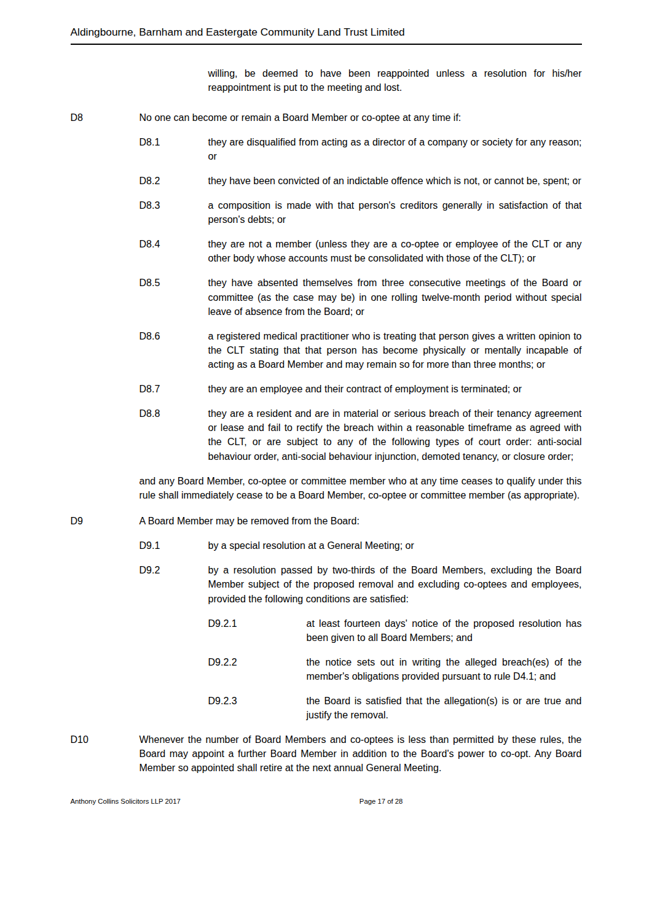Aldingbourne, Barnham and Eastergate Community Land Trust Limited
willing, be deemed to have been reappointed unless a resolution for his/her reappointment is put to the meeting and lost.
D8
No one can become or remain a Board Member or co-optee at any time if:
D8.1
they are disqualified from acting as a director of a company or society for any reason; or
D8.2
they have been convicted of an indictable offence which is not, or cannot be, spent; or
D8.3
a composition is made with that person's creditors generally in satisfaction of that person's debts; or
D8.4
they are not a member (unless they are a co-optee or employee of the CLT or any other body whose accounts must be consolidated with those of the CLT); or
D8.5
they have absented themselves from three consecutive meetings of the Board or committee (as the case may be) in one rolling twelve-month period without special leave of absence from the Board; or
D8.6
a registered medical practitioner who is treating that person gives a written opinion to the CLT stating that that person has become physically or mentally incapable of acting as a Board Member and may remain so for more than three months; or
D8.7
they are an employee and their contract of employment is terminated; or
D8.8
they are a resident and are in material or serious breach of their tenancy agreement or lease and fail to rectify the breach within a reasonable timeframe as agreed with the CLT, or are subject to any of the following types of court order: anti-social behaviour order, anti-social behaviour injunction, demoted tenancy, or closure order;
and any Board Member, co-optee or committee member who at any time ceases to qualify under this rule shall immediately cease to be a Board Member, co-optee or committee member (as appropriate).
D9
A Board Member may be removed from the Board:
D9.1
by a special resolution at a General Meeting; or
D9.2
by a resolution passed by two-thirds of the Board Members, excluding the Board Member subject of the proposed removal and excluding co-optees and employees, provided the following conditions are satisfied:
D9.2.1
at least fourteen days' notice of the proposed resolution has been given to all Board Members; and
D9.2.2
the notice sets out in writing the alleged breach(es) of the member's obligations provided pursuant to rule D4.1; and
D9.2.3
the Board is satisfied that the allegation(s) is or are true and justify the removal.
D10
Whenever the number of Board Members and co-optees is less than permitted by these rules, the Board may appoint a further Board Member in addition to the Board's power to co-opt. Any Board Member so appointed shall retire at the next annual General Meeting.
Anthony Collins Solicitors LLP 2017
Page 17 of 28